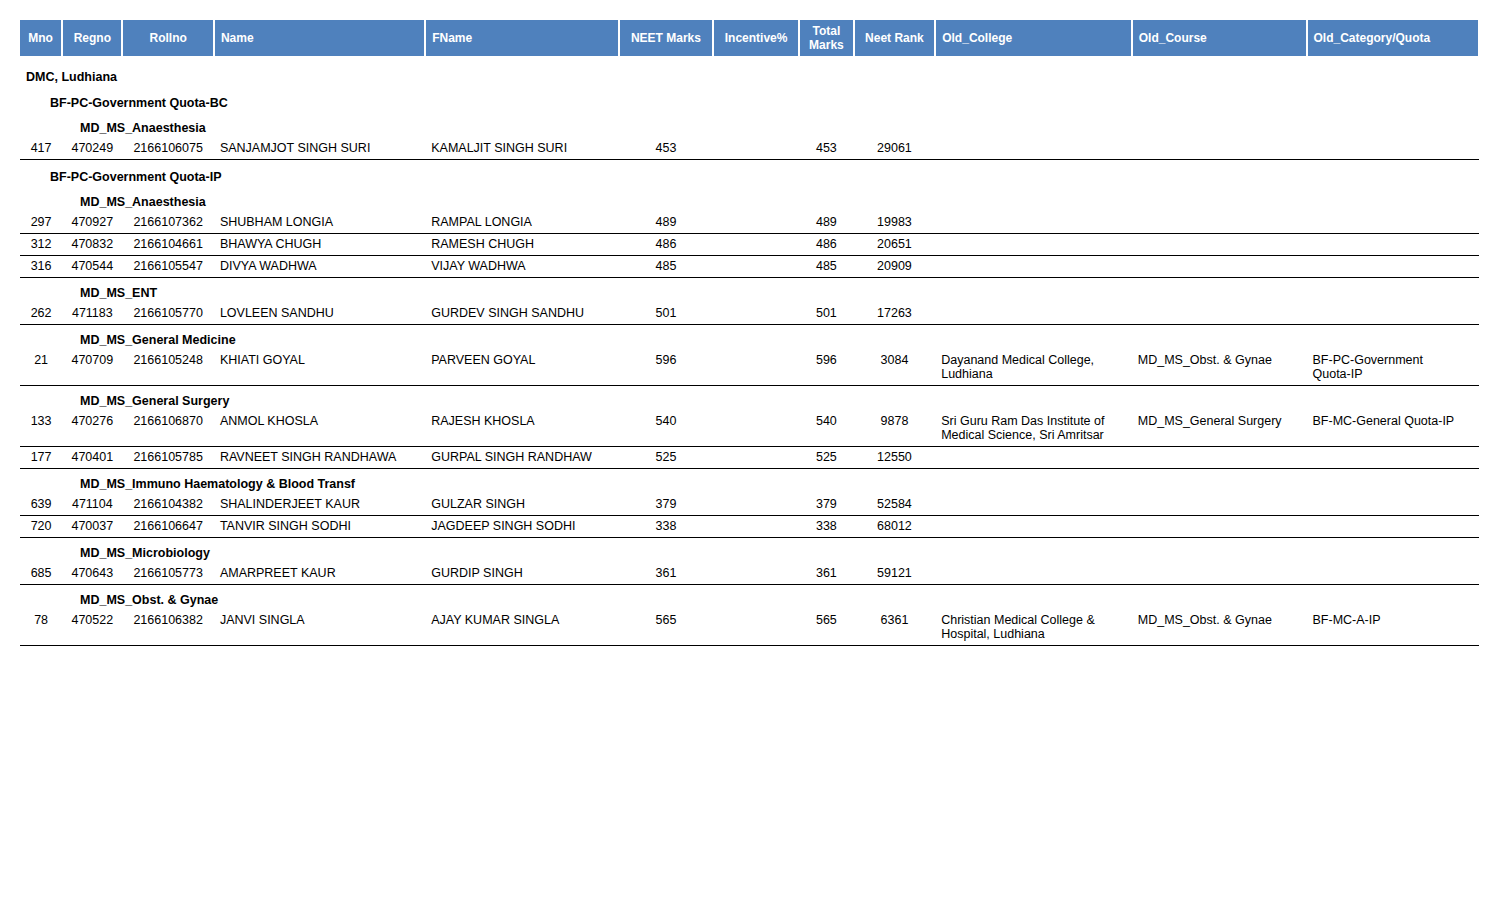| Mno | Regno | Rollno | Name | FName | NEET Marks | Incentive% | Total Marks | Neet Rank | Old_College | Old_Course | Old_Category/Quota |
| --- | --- | --- | --- | --- | --- | --- | --- | --- | --- | --- | --- |
| DMC, Ludhiana |
| BF-PC-Government Quota-BC |
| MD_MS_Anaesthesia |
| 417 | 470249 | 2166106075 | SANJAMJOT SINGH SURI | KAMALJIT SINGH SURI | 453 | | 453 | 29061 | | | |
| BF-PC-Government Quota-IP |
| MD_MS_Anaesthesia |
| 297 | 470927 | 2166107362 | SHUBHAM LONGIA | RAMPAL LONGIA | 489 | | 489 | 19983 | | | |
| 312 | 470832 | 2166104661 | BHAWYA CHUGH | RAMESH CHUGH | 486 | | 486 | 20651 | | | |
| 316 | 470544 | 2166105547 | DIVYA WADHWA | VIJAY WADHWA | 485 | | 485 | 20909 | | | |
| MD_MS_ENT |
| 262 | 471183 | 2166105770 | LOVLEEN SANDHU | GURDEV SINGH SANDHU | 501 | | 501 | 17263 | | | |
| MD_MS_General Medicine |
| 21 | 470709 | 2166105248 | KHIATI GOYAL | PARVEEN GOYAL | 596 | | 596 | 3084 | Dayanand Medical College, Ludhiana | MD_MS_Obst. & Gynae | BF-PC-Government Quota-IP |
| MD_MS_General Surgery |
| 133 | 470276 | 2166106870 | ANMOL KHOSLA | RAJESH KHOSLA | 540 | | 540 | 9878 | Sri Guru Ram Das Institute of Medical Science, Sri Amritsar | MD_MS_General Surgery | BF-MC-General Quota-IP |
| 177 | 470401 | 2166105785 | RAVNEET SINGH RANDHAWA | GURPAL SINGH RANDHAW | 525 | | 525 | 12550 | | | |
| MD_MS_Immuno Haematology & Blood Transf |
| 639 | 471104 | 2166104382 | SHALINDERJEET KAUR | GULZAR SINGH | 379 | | 379 | 52584 | | | |
| 720 | 470037 | 2166106647 | TANVIR SINGH SODHI | JAGDEEP SINGH SODHI | 338 | | 338 | 68012 | | | |
| MD_MS_Microbiology |
| 685 | 470643 | 2166105773 | AMARPREET KAUR | GURDIP SINGH | 361 | | 361 | 59121 | | | |
| MD_MS_Obst. & Gynae |
| 78 | 470522 | 2166106382 | JANVI SINGLA | AJAY KUMAR SINGLA | 565 | | 565 | 6361 | Christian Medical College & Hospital, Ludhiana | MD_MS_Obst. & Gynae | BF-MC-A-IP |